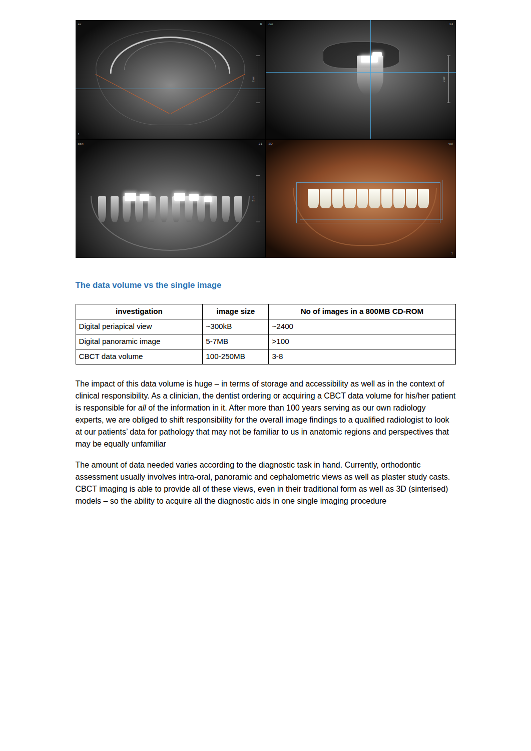ax R
2 cm 1
cor 14
2 cm
pan 21
2 cm
3D vol
1
The data volume vs the single image
| investigation | image size | No of images in a 800MB CD-ROM |
| --- | --- | --- |
| Digital periapical view | ~300kB | ~2400 |
| Digital panoramic image | 5-7MB | >100 |
| CBCT data volume | 100-250MB | 3-8 |
The impact of this data volume is huge – in terms of storage and accessibility as well as in the context of clinical responsibility. As a clinician, the dentist ordering or acquiring a CBCT data volume for his/her patient is responsible for all of the information in it. After more than 100 years serving as our own radiology experts, we are obliged to shift responsibility for the overall image findings to a qualified radiologist to look at our patients’ data for pathology that may not be familiar to us in anatomic regions and perspectives that may be equally unfamiliar
The amount of data needed varies according to the diagnostic task in hand. Currently, orthodontic assessment usually involves intra-oral, panoramic and cephalometric views as well as plaster study casts. CBCT imaging is able to provide all of these views, even in their traditional form as well as 3D (sinterised) models – so the ability to acquire all the diagnostic aids in one single imaging procedure